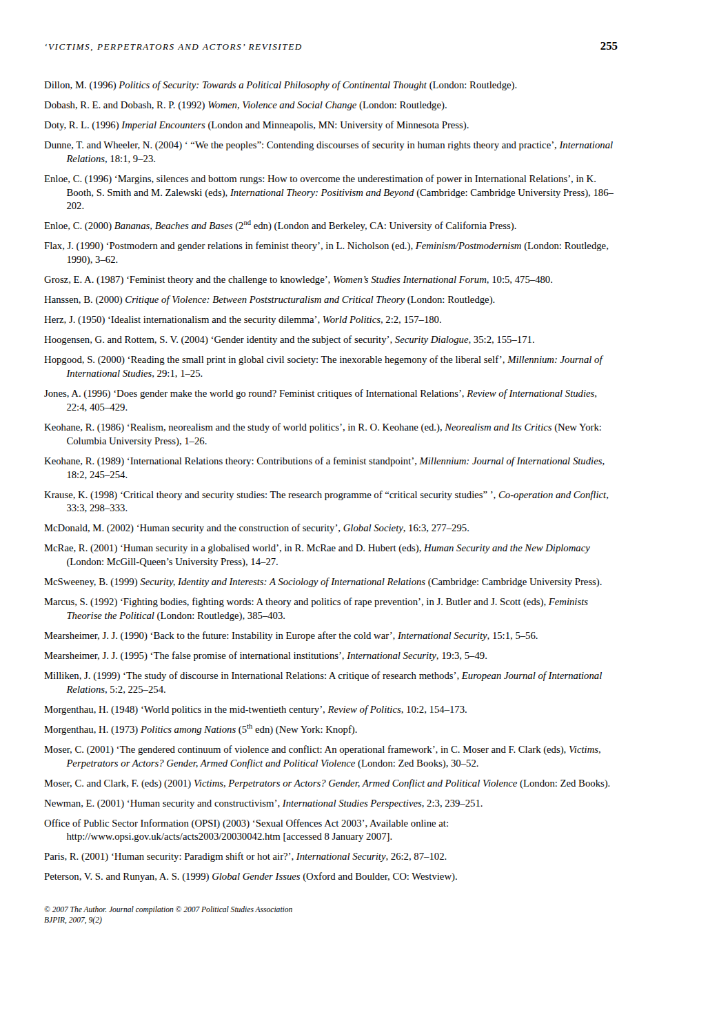‘Victims, Perpetrators and Actors’ Revisited
255
Dillon, M. (1996) Politics of Security: Towards a Political Philosophy of Continental Thought (London: Routledge).
Dobash, R. E. and Dobash, R. P. (1992) Women, Violence and Social Change (London: Routledge).
Doty, R. L. (1996) Imperial Encounters (London and Minneapolis, MN: University of Minnesota Press).
Dunne, T. and Wheeler, N. (2004) ‘ “We the peoples”: Contending discourses of security in human rights theory and practice’, International Relations, 18:1, 9–23.
Enloe, C. (1996) ‘Margins, silences and bottom rungs: How to overcome the underestimation of power in International Relations’, in K. Booth, S. Smith and M. Zalewski (eds), International Theory: Positivism and Beyond (Cambridge: Cambridge University Press), 186–202.
Enloe, C. (2000) Bananas, Beaches and Bases (2nd edn) (London and Berkeley, CA: University of California Press).
Flax, J. (1990) ‘Postmodern and gender relations in feminist theory’, in L. Nicholson (ed.), Feminism/Postmodernism (London: Routledge, 1990), 3–62.
Grosz, E. A. (1987) ‘Feminist theory and the challenge to knowledge’, Women’s Studies International Forum, 10:5, 475–480.
Hanssen, B. (2000) Critique of Violence: Between Poststructuralism and Critical Theory (London: Routledge).
Herz, J. (1950) ‘Idealist internationalism and the security dilemma’, World Politics, 2:2, 157–180.
Hoogensen, G. and Rottem, S. V. (2004) ‘Gender identity and the subject of security’, Security Dialogue, 35:2, 155–171.
Hopgood, S. (2000) ‘Reading the small print in global civil society: The inexorable hegemony of the liberal self’, Millennium: Journal of International Studies, 29:1, 1–25.
Jones, A. (1996) ‘Does gender make the world go round? Feminist critiques of International Relations’, Review of International Studies, 22:4, 405–429.
Keohane, R. (1986) ‘Realism, neorealism and the study of world politics’, in R. O. Keohane (ed.), Neorealism and Its Critics (New York: Columbia University Press), 1–26.
Keohane, R. (1989) ‘International Relations theory: Contributions of a feminist standpoint’, Millennium: Journal of International Studies, 18:2, 245–254.
Krause, K. (1998) ‘Critical theory and security studies: The research programme of “critical security studies” ’, Co-operation and Conflict, 33:3, 298–333.
McDonald, M. (2002) ‘Human security and the construction of security’, Global Society, 16:3, 277–295.
McRae, R. (2001) ‘Human security in a globalised world’, in R. McRae and D. Hubert (eds), Human Security and the New Diplomacy (London: McGill-Queen’s University Press), 14–27.
McSweeney, B. (1999) Security, Identity and Interests: A Sociology of International Relations (Cambridge: Cambridge University Press).
Marcus, S. (1992) ‘Fighting bodies, fighting words: A theory and politics of rape prevention’, in J. Butler and J. Scott (eds), Feminists Theorise the Political (London: Routledge), 385–403.
Mearsheimer, J. J. (1990) ‘Back to the future: Instability in Europe after the cold war’, International Security, 15:1, 5–56.
Mearsheimer, J. J. (1995) ‘The false promise of international institutions’, International Security, 19:3, 5–49.
Milliken, J. (1999) ‘The study of discourse in International Relations: A critique of research methods’, European Journal of International Relations, 5:2, 225–254.
Morgenthau, H. (1948) ‘World politics in the mid-twentieth century’, Review of Politics, 10:2, 154–173.
Morgenthau, H. (1973) Politics among Nations (5th edn) (New York: Knopf).
Moser, C. (2001) ‘The gendered continuum of violence and conflict: An operational framework’, in C. Moser and F. Clark (eds), Victims, Perpetrators or Actors? Gender, Armed Conflict and Political Violence (London: Zed Books), 30–52.
Moser, C. and Clark, F. (eds) (2001) Victims, Perpetrators or Actors? Gender, Armed Conflict and Political Violence (London: Zed Books).
Newman, E. (2001) ‘Human security and constructivism’, International Studies Perspectives, 2:3, 239–251.
Office of Public Sector Information (OPSI) (2003) ‘Sexual Offences Act 2003’, Available online at: http://www.opsi.gov.uk/acts/acts2003/20030042.htm [accessed 8 January 2007].
Paris, R. (2001) ‘Human security: Paradigm shift or hot air?’, International Security, 26:2, 87–102.
Peterson, V. S. and Runyan, A. S. (1999) Global Gender Issues (Oxford and Boulder, CO: Westview).
© 2007 The Author. Journal compilation © 2007 Political Studies Association
BJPIR, 2007, 9(2)